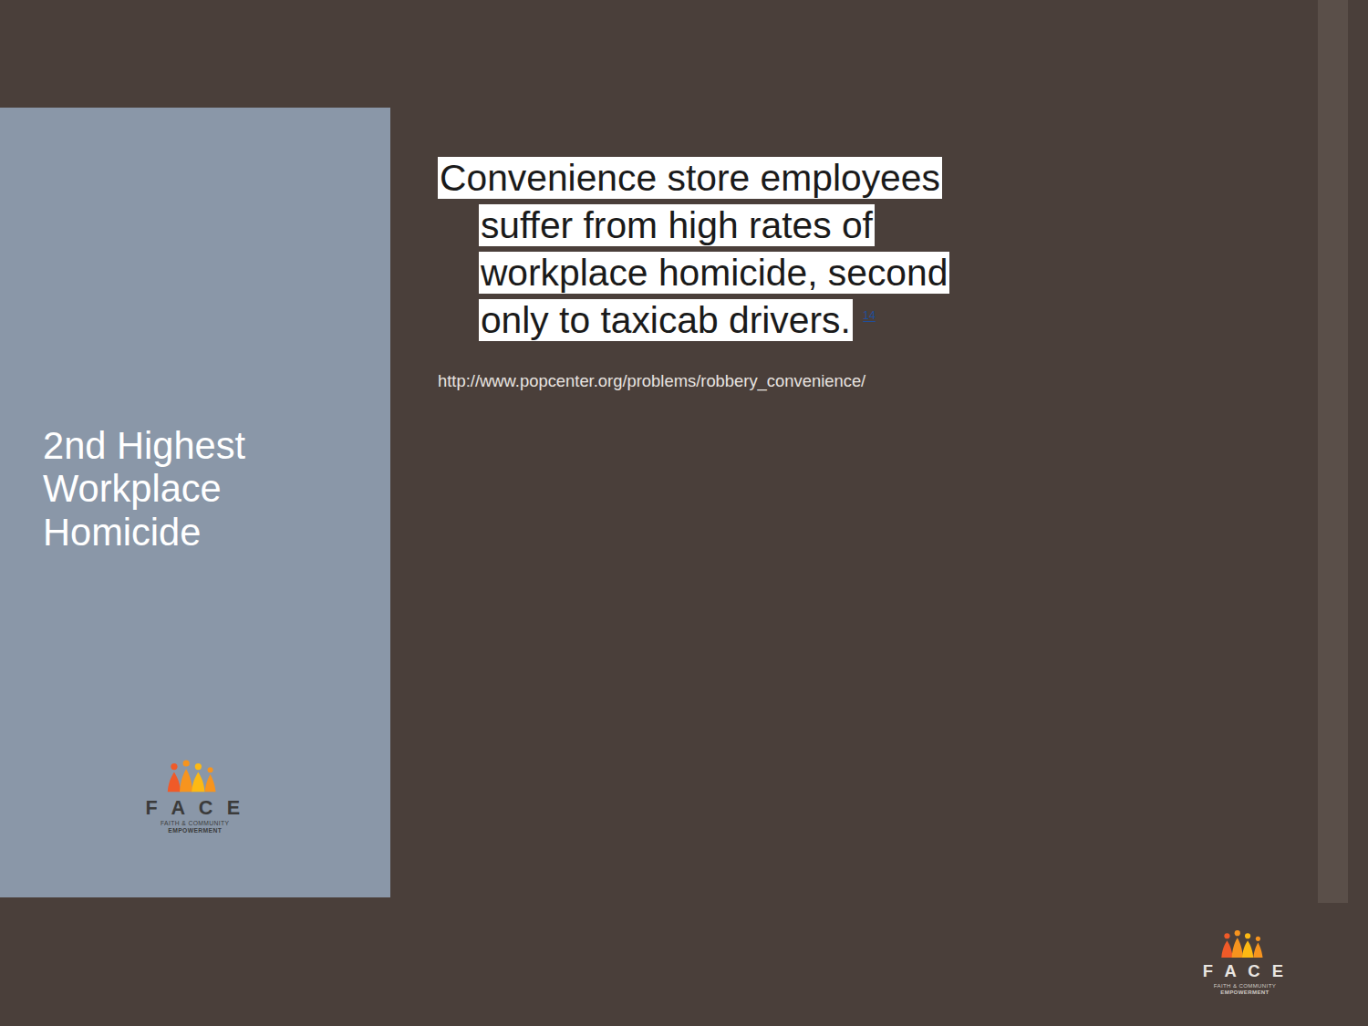2nd Highest Workplace Homicide
F A C E
FAITH & COMMUNITY
EMPOWERMENT
Convenience store employees suffer from high rates of workplace homicide, second only to taxicab drivers. 14
http://www.popcenter.org/problems/robbery_convenience/
F A C E
FAITH & COMMUNITY
EMPOWERMENT